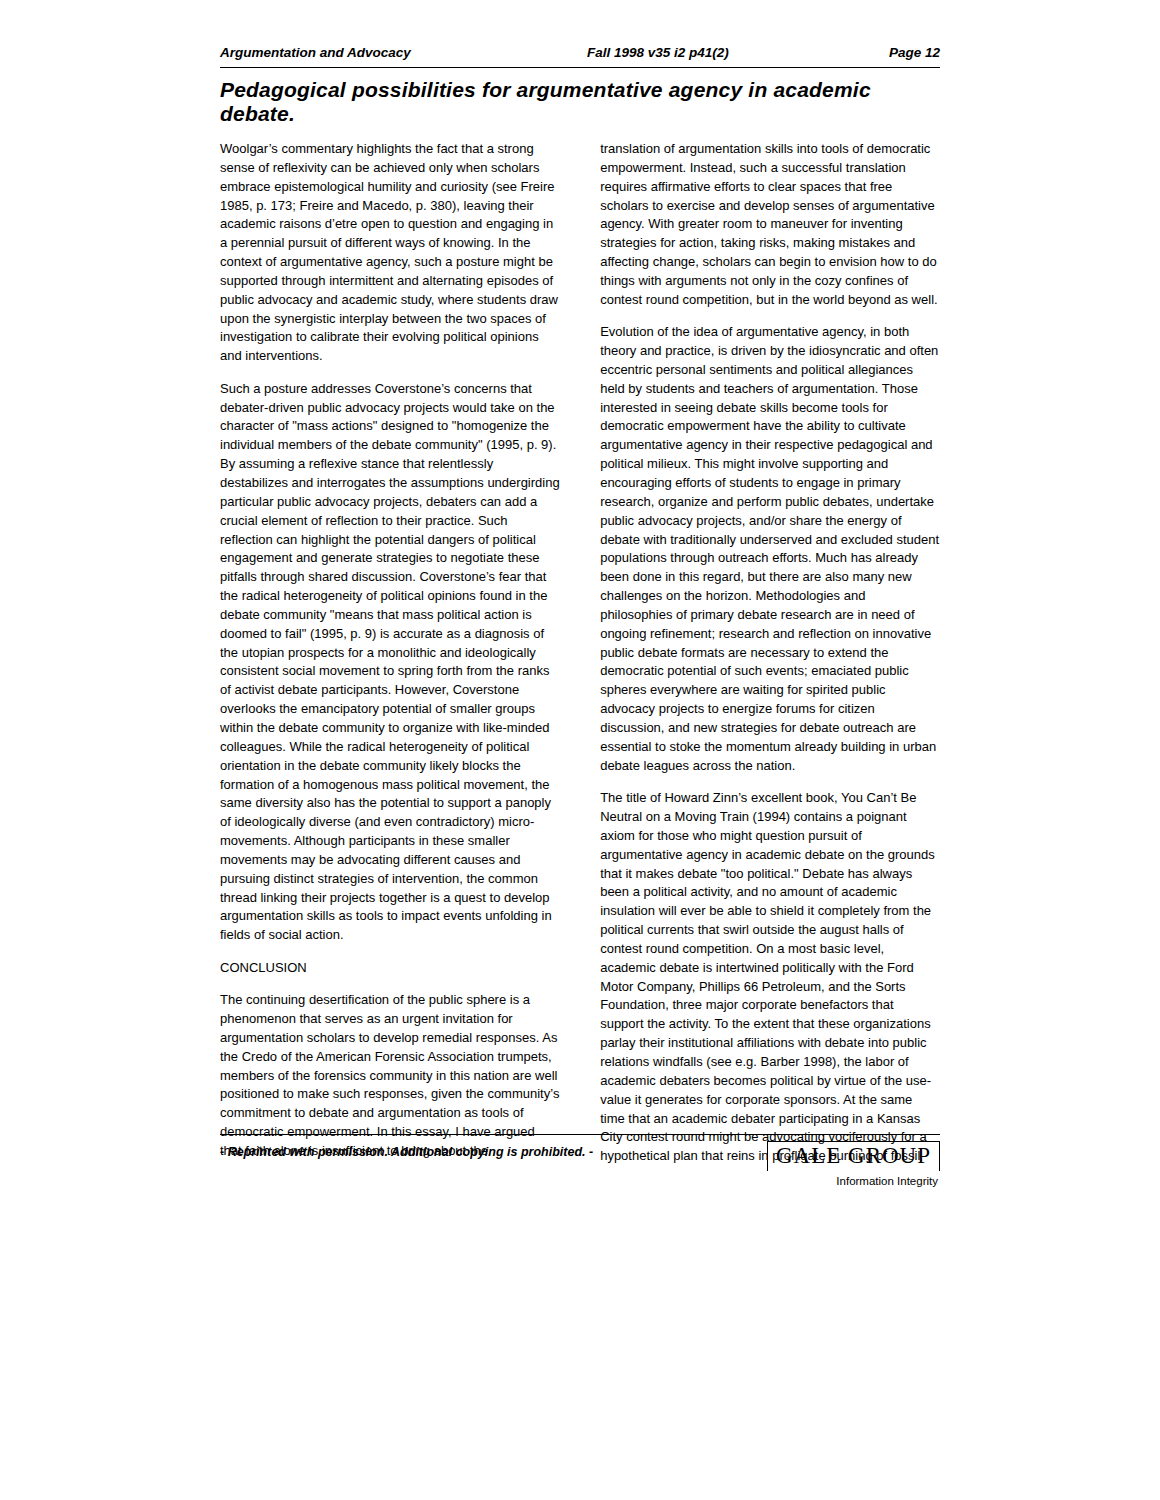Argumentation and Advocacy
Fall 1998 v35 i2 p41(2)
Page 12
Pedagogical possibilities for argumentative agency in academic debate.
Woolgar’s commentary highlights the fact that a strong sense of reflexivity can be achieved only when scholars embrace epistemological humility and curiosity (see Freire 1985, p. 173; Freire and Macedo, p. 380), leaving their academic raisons d’etre open to question and engaging in a perennial pursuit of different ways of knowing. In the context of argumentative agency, such a posture might be supported through intermittent and alternating episodes of public advocacy and academic study, where students draw upon the synergistic interplay between the two spaces of investigation to calibrate their evolving political opinions and interventions.
Such a posture addresses Coverstone’s concerns that debater-driven public advocacy projects would take on the character of "mass actions" designed to "homogenize the individual members of the debate community" (1995, p. 9). By assuming a reflexive stance that relentlessly destabilizes and interrogates the assumptions undergirding particular public advocacy projects, debaters can add a crucial element of reflection to their practice. Such reflection can highlight the potential dangers of political engagement and generate strategies to negotiate these pitfalls through shared discussion. Coverstone’s fear that the radical heterogeneity of political opinions found in the debate community "means that mass political action is doomed to fail" (1995, p. 9) is accurate as a diagnosis of the utopian prospects for a monolithic and ideologically consistent social movement to spring forth from the ranks of activist debate participants. However, Coverstone overlooks the emancipatory potential of smaller groups within the debate community to organize with like-minded colleagues. While the radical heterogeneity of political orientation in the debate community likely blocks the formation of a homogenous mass political movement, the same diversity also has the potential to support a panoply of ideologically diverse (and even contradictory) micro-movements. Although participants in these smaller movements may be advocating different causes and pursuing distinct strategies of intervention, the common thread linking their projects together is a quest to develop argumentation skills as tools to impact events unfolding in fields of social action.
CONCLUSION
The continuing desertification of the public sphere is a phenomenon that serves as an urgent invitation for argumentation scholars to develop remedial responses. As the Credo of the American Forensic Association trumpets, members of the forensics community in this nation are well positioned to make such responses, given the community’s commitment to debate and argumentation as tools of democratic empowerment. In this essay, I have argued that faith alone is insufficient to bring about the
translation of argumentation skills into tools of democratic empowerment. Instead, such a successful translation requires affirmative efforts to clear spaces that free scholars to exercise and develop senses of argumentative agency. With greater room to maneuver for inventing strategies for action, taking risks, making mistakes and affecting change, scholars can begin to envision how to do things with arguments not only in the cozy confines of contest round competition, but in the world beyond as well.
Evolution of the idea of argumentative agency, in both theory and practice, is driven by the idiosyncratic and often eccentric personal sentiments and political allegiances held by students and teachers of argumentation. Those interested in seeing debate skills become tools for democratic empowerment have the ability to cultivate argumentative agency in their respective pedagogical and political milieux. This might involve supporting and encouraging efforts of students to engage in primary research, organize and perform public debates, undertake public advocacy projects, and/or share the energy of debate with traditionally underserved and excluded student populations through outreach efforts. Much has already been done in this regard, but there are also many new challenges on the horizon. Methodologies and philosophies of primary debate research are in need of ongoing refinement; research and reflection on innovative public debate formats are necessary to extend the democratic potential of such events; emaciated public spheres everywhere are waiting for spirited public advocacy projects to energize forums for citizen discussion, and new strategies for debate outreach are essential to stoke the momentum already building in urban debate leagues across the nation.
The title of Howard Zinn’s excellent book, You Can’t Be Neutral on a Moving Train (1994) contains a poignant axiom for those who might question pursuit of argumentative agency in academic debate on the grounds that it makes debate "too political." Debate has always been a political activity, and no amount of academic insulation will ever be able to shield it completely from the political currents that swirl outside the august halls of contest round competition. On a most basic level, academic debate is intertwined politically with the Ford Motor Company, Phillips 66 Petroleum, and the Sorts Foundation, three major corporate benefactors that support the activity. To the extent that these organizations parlay their institutional affiliations with debate into public relations windfalls (see e.g. Barber 1998), the labor of academic debaters becomes political by virtue of the use-value it generates for corporate sponsors. At the same time that an academic debater participating in a Kansas City contest round might be advocating vociferously for a hypothetical plan that reins in profligate burning of fossil
- Reprinted with permission. Additional copying is prohibited. -
GALE GROUP
Information Integrity